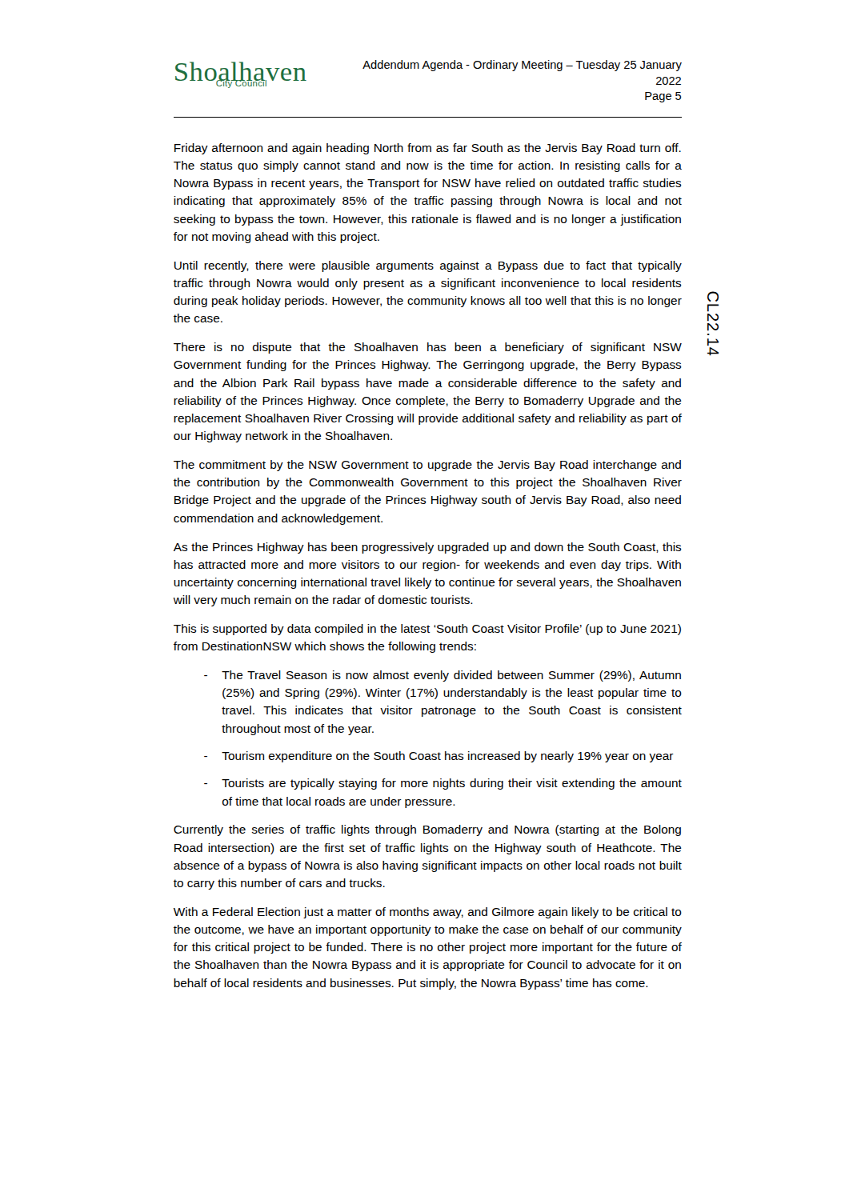Shoalhaven City Council
Addendum Agenda - Ordinary Meeting – Tuesday 25 January 2022 Page 5
Friday afternoon and again heading North from as far South as the Jervis Bay Road turn off. The status quo simply cannot stand and now is the time for action. In resisting calls for a Nowra Bypass in recent years, the Transport for NSW have relied on outdated traffic studies indicating that approximately 85% of the traffic passing through Nowra is local and not seeking to bypass the town. However, this rationale is flawed and is no longer a justification for not moving ahead with this project.
Until recently, there were plausible arguments against a Bypass due to fact that typically traffic through Nowra would only present as a significant inconvenience to local residents during peak holiday periods. However, the community knows all too well that this is no longer the case.
There is no dispute that the Shoalhaven has been a beneficiary of significant NSW Government funding for the Princes Highway. The Gerringong upgrade, the Berry Bypass and the Albion Park Rail bypass have made a considerable difference to the safety and reliability of the Princes Highway. Once complete, the Berry to Bomaderry Upgrade and the replacement Shoalhaven River Crossing will provide additional safety and reliability as part of our Highway network in the Shoalhaven.
The commitment by the NSW Government to upgrade the Jervis Bay Road interchange and the contribution by the Commonwealth Government to this project the Shoalhaven River Bridge Project and the upgrade of the Princes Highway south of Jervis Bay Road, also need commendation and acknowledgement.
As the Princes Highway has been progressively upgraded up and down the South Coast, this has attracted more and more visitors to our region- for weekends and even day trips. With uncertainty concerning international travel likely to continue for several years, the Shoalhaven will very much remain on the radar of domestic tourists.
This is supported by data compiled in the latest ‘South Coast Visitor Profile’ (up to June 2021) from DestinationNSW which shows the following trends:
The Travel Season is now almost evenly divided between Summer (29%), Autumn (25%) and Spring (29%). Winter (17%) understandably is the least popular time to travel. This indicates that visitor patronage to the South Coast is consistent throughout most of the year.
Tourism expenditure on the South Coast has increased by nearly 19% year on year
Tourists are typically staying for more nights during their visit extending the amount of time that local roads are under pressure.
Currently the series of traffic lights through Bomaderry and Nowra (starting at the Bolong Road intersection) are the first set of traffic lights on the Highway south of Heathcote. The absence of a bypass of Nowra is also having significant impacts on other local roads not built to carry this number of cars and trucks.
With a Federal Election just a matter of months away, and Gilmore again likely to be critical to the outcome, we have an important opportunity to make the case on behalf of our community for this critical project to be funded. There is no other project more important for the future of the Shoalhaven than the Nowra Bypass and it is appropriate for Council to advocate for it on behalf of local residents and businesses. Put simply, the Nowra Bypass’ time has come.
CL22.14